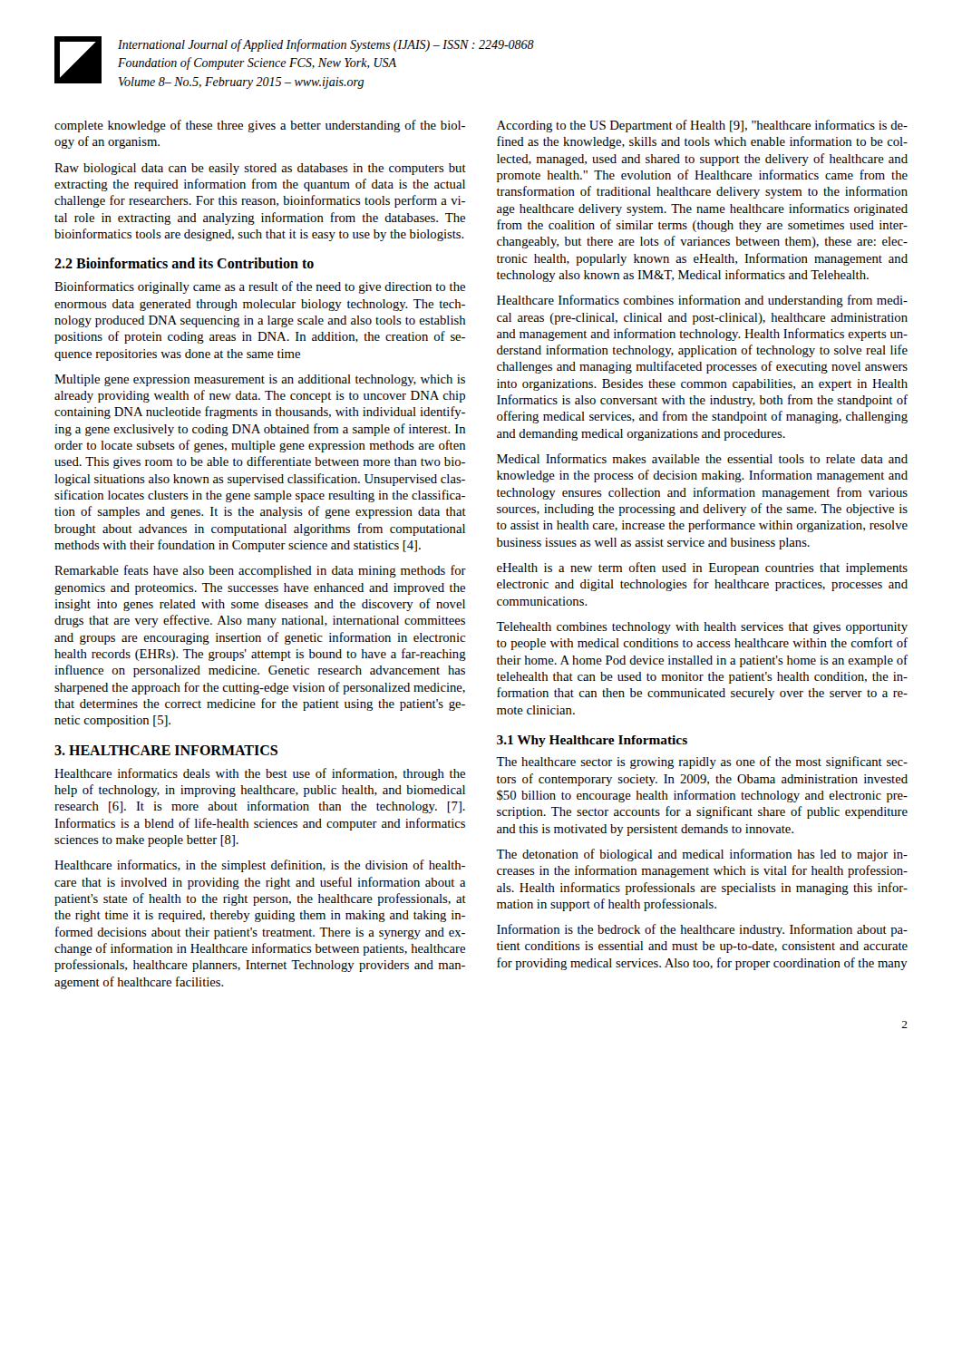International Journal of Applied Information Systems (IJAIS) – ISSN : 2249-0868
Foundation of Computer Science FCS, New York, USA
Volume 8– No.5, February 2015 – www.ijais.org
complete knowledge of these three gives a better understanding of the biology of an organism.
Raw biological data can be easily stored as databases in the computers but extracting the required information from the quantum of data is the actual challenge for researchers. For this reason, bioinformatics tools perform a vital role in extracting and analyzing information from the databases. The bioinformatics tools are designed, such that it is easy to use by the biologists.
2.2 Bioinformatics and its Contribution to
Bioinformatics originally came as a result of the need to give direction to the enormous data generated through molecular biology technology. The technology produced DNA sequencing in a large scale and also tools to establish positions of protein coding areas in DNA. In addition, the creation of sequence repositories was done at the same time
Multiple gene expression measurement is an additional technology, which is already providing wealth of new data. The concept is to uncover DNA chip containing DNA nucleotide fragments in thousands, with individual identifying a gene exclusively to coding DNA obtained from a sample of interest. In order to locate subsets of genes, multiple gene expression methods are often used. This gives room to be able to differentiate between more than two biological situations also known as supervised classification. Unsupervised classification locates clusters in the gene sample space resulting in the classification of samples and genes. It is the analysis of gene expression data that brought about advances in computational algorithms from computational methods with their foundation in Computer science and statistics [4].
Remarkable feats have also been accomplished in data mining methods for genomics and proteomics. The successes have enhanced and improved the insight into genes related with some diseases and the discovery of novel drugs that are very effective. Also many national, international committees and groups are encouraging insertion of genetic information in electronic health records (EHRs). The groups' attempt is bound to have a far-reaching influence on personalized medicine. Genetic research advancement has sharpened the approach for the cutting-edge vision of personalized medicine, that determines the correct medicine for the patient using the patient's genetic composition [5].
3. HEALTHCARE INFORMATICS
Healthcare informatics deals with the best use of information, through the help of technology, in improving healthcare, public health, and biomedical research [6]. It is more about information than the technology. [7]. Informatics is a blend of life-health sciences and computer and informatics sciences to make people better [8].
Healthcare informatics, in the simplest definition, is the division of healthcare that is involved in providing the right and useful information about a patient's state of health to the right person, the healthcare professionals, at the right time it is required, thereby guiding them in making and taking informed decisions about their patient's treatment. There is a synergy and exchange of information in Healthcare informatics between patients, healthcare professionals, healthcare planners, Internet Technology providers and management of healthcare facilities.
According to the US Department of Health [9], "healthcare informatics is defined as the knowledge, skills and tools which enable information to be collected, managed, used and shared to support the delivery of healthcare and promote health." The evolution of Healthcare informatics came from the transformation of traditional healthcare delivery system to the information age healthcare delivery system. The name healthcare informatics originated from the coalition of similar terms (though they are sometimes used interchangeably, but there are lots of variances between them), these are: electronic health, popularly known as eHealth, Information management and technology also known as IM&T, Medical informatics and Telehealth.
Healthcare Informatics combines information and understanding from medical areas (pre-clinical, clinical and post-clinical), healthcare administration and management and information technology. Health Informatics experts understand information technology, application of technology to solve real life challenges and managing multifaceted processes of executing novel answers into organizations. Besides these common capabilities, an expert in Health Informatics is also conversant with the industry, both from the standpoint of offering medical services, and from the standpoint of managing, challenging and demanding medical organizations and procedures.
Medical Informatics makes available the essential tools to relate data and knowledge in the process of decision making. Information management and technology ensures collection and information management from various sources, including the processing and delivery of the same. The objective is to assist in health care, increase the performance within organization, resolve business issues as well as assist service and business plans.
eHealth is a new term often used in European countries that implements electronic and digital technologies for healthcare practices, processes and communications.
Telehealth combines technology with health services that gives opportunity to people with medical conditions to access healthcare within the comfort of their home. A home Pod device installed in a patient's home is an example of telehealth that can be used to monitor the patient's health condition, the information that can then be communicated securely over the server to a remote clinician.
3.1 Why Healthcare Informatics
The healthcare sector is growing rapidly as one of the most significant sectors of contemporary society. In 2009, the Obama administration invested $50 billion to encourage health information technology and electronic prescription. The sector accounts for a significant share of public expenditure and this is motivated by persistent demands to innovate.
The detonation of biological and medical information has led to major increases in the information management which is vital for health professionals. Health informatics professionals are specialists in managing this information in support of health professionals.
Information is the bedrock of the healthcare industry. Information about patient conditions is essential and must be up-to-date, consistent and accurate for providing medical services. Also too, for proper coordination of the many
2